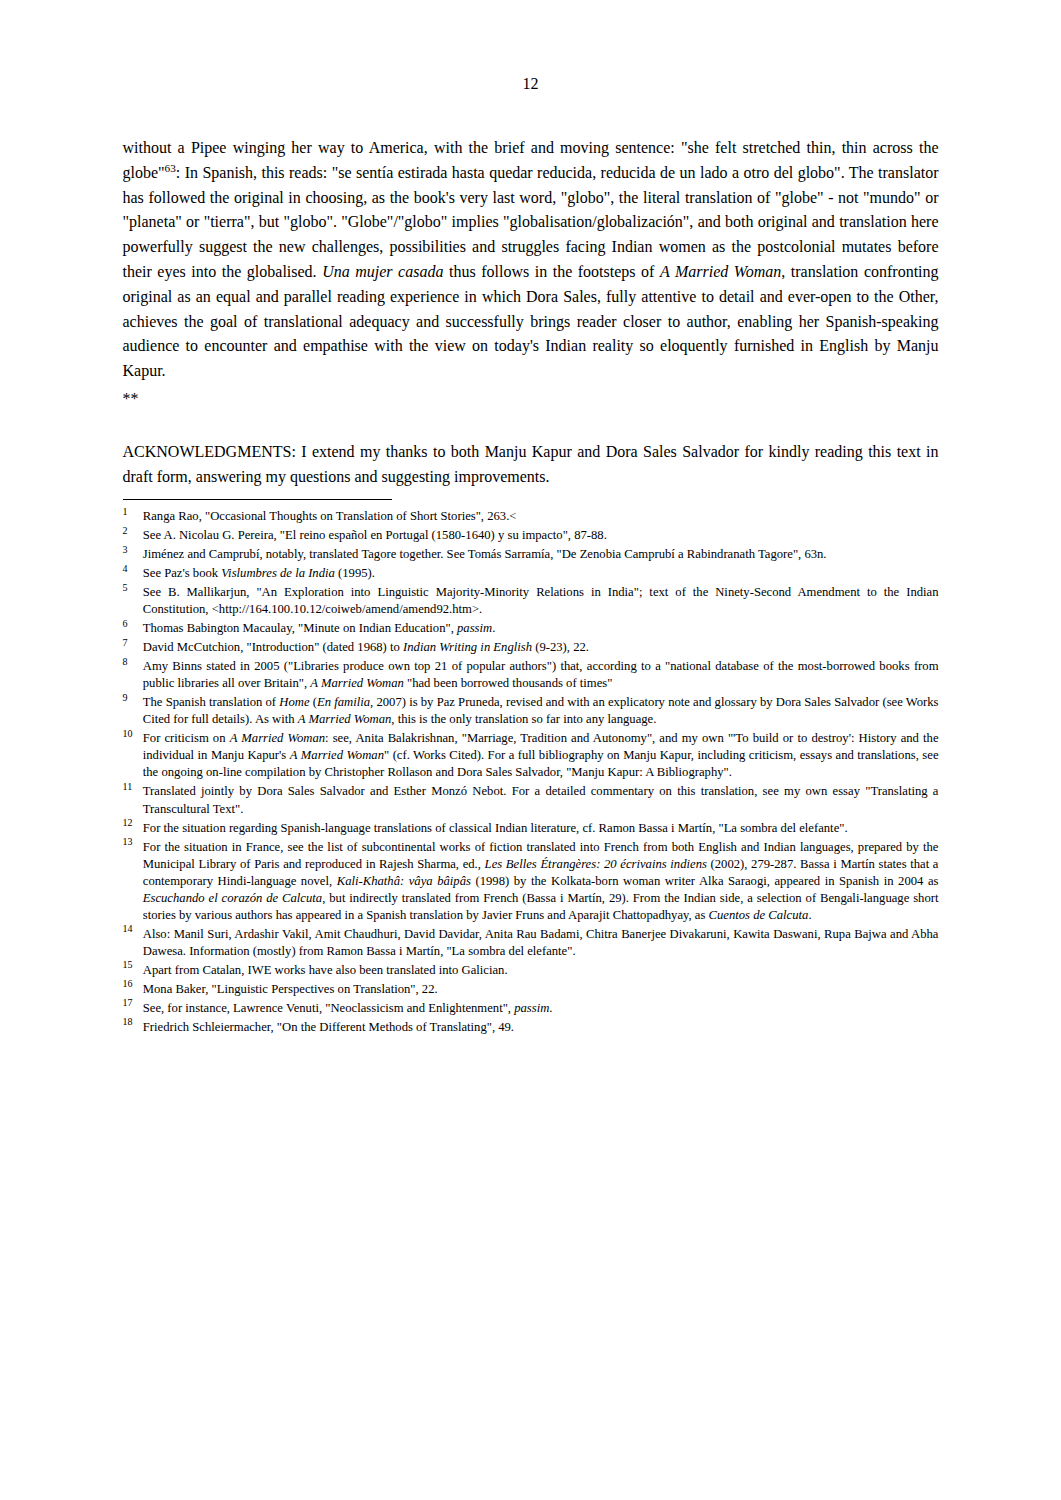12
without a Pipee winging her way to America, with the brief and moving sentence: "she felt stretched thin, thin across the globe"63: In Spanish, this reads: "se sentía estirada hasta quedar reducida, reducida de un lado a otro del globo". The translator has followed the original in choosing, as the book's very last word, "globo", the literal translation of "globe" - not "mundo" or "planeta" or "tierra", but "globo". "Globe"/"globo" implies "globalisation/globalización", and both original and translation here powerfully suggest the new challenges, possibilities and struggles facing Indian women as the postcolonial mutates before their eyes into the globalised. Una mujer casada thus follows in the footsteps of A Married Woman, translation confronting original as an equal and parallel reading experience in which Dora Sales, fully attentive to detail and ever-open to the Other, achieves the goal of translational adequacy and successfully brings reader closer to author, enabling her Spanish-speaking audience to encounter and empathise with the view on today's Indian reality so eloquently furnished in English by Manju Kapur.
**
ACKNOWLEDGMENTS: I extend my thanks to both Manju Kapur and Dora Sales Salvador for kindly reading this text in draft form, answering my questions and suggesting improvements.
Ranga Rao, "Occasional Thoughts on Translation of Short Stories", 263.<
See A. Nicolau G. Pereira, "El reino español en Portugal (1580-1640) y su impacto", 87-88.
Jiménez and Camprubí, notably, translated Tagore together. See Tomás Sarramía, "De Zenobia Camprubí a Rabindranath Tagore", 63n.
See Paz's book Vislumbres de la India (1995).
See B. Mallikarjun, "An Exploration into Linguistic Majority-Minority Relations in India"; text of the Ninety-Second Amendment to the Indian Constitution, <http://164.100.10.12/coiweb/amend/amend92.htm>.
Thomas Babington Macaulay, "Minute on Indian Education", passim.
David McCutchion, "Introduction" (dated 1968) to Indian Writing in English (9-23), 22.
Amy Binns stated in 2005 ("Libraries produce own top 21 of popular authors") that, according to a "national database of the most-borrowed books from public libraries all over Britain", A Married Woman "had been borrowed thousands of times"
The Spanish translation of Home (En familia, 2007) is by Paz Pruneda, revised and with an explicatory note and glossary by Dora Sales Salvador (see Works Cited for full details). As with A Married Woman, this is the only translation so far into any language.
For criticism on A Married Woman: see, Anita Balakrishnan, "Marriage, Tradition and Autonomy", and my own "'To build or to destroy': History and the individual in Manju Kapur's A Married Woman" (cf. Works Cited). For a full bibliography on Manju Kapur, including criticism, essays and translations, see the ongoing on-line compilation by Christopher Rollason and Dora Sales Salvador, "Manju Kapur: A Bibliography".
Translated jointly by Dora Sales Salvador and Esther Monzó Nebot. For a detailed commentary on this translation, see my own essay "Translating a Transcultural Text".
For the situation regarding Spanish-language translations of classical Indian literature, cf. Ramon Bassa i Martín, "La sombra del elefante".
For the situation in France, see the list of subcontinental works of fiction translated into French from both English and Indian languages, prepared by the Municipal Library of Paris and reproduced in Rajesh Sharma, ed., Les Belles Étrangères: 20 écrivains indiens (2002), 279-287. Bassa i Martín states that a contemporary Hindi-language novel, Kali-Khathâ: vâya bâipâs (1998) by the Kolkata-born woman writer Alka Saraogi, appeared in Spanish in 2004 as Escuchando el corazón de Calcuta, but indirectly translated from French (Bassa i Martín, 29). From the Indian side, a selection of Bengali-language short stories by various authors has appeared in a Spanish translation by Javier Fruns and Aparajit Chattopadhyay, as Cuentos de Calcuta.
Also: Manil Suri, Ardashir Vakil, Amit Chaudhuri, David Davidar, Anita Rau Badami, Chitra Banerjee Divakaruni, Kawita Daswani, Rupa Bajwa and Abha Dawesa. Information (mostly) from Ramon Bassa i Martín, "La sombra del elefante".
Apart from Catalan, IWE works have also been translated into Galician.
Mona Baker, "Linguistic Perspectives on Translation", 22.
See, for instance, Lawrence Venuti, "Neoclassicism and Enlightenment", passim.
Friedrich Schleiermacher, "On the Different Methods of Translating", 49.